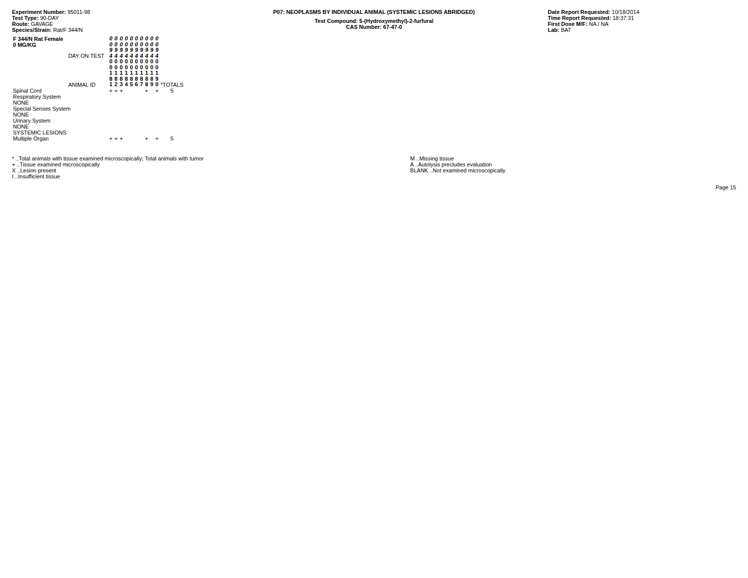| Experiment Number: 95011-98 Test Type: 90-DAY Route: GAVAGE Species/Strain: Rat/F 344/N | P07: NEOPLASMS BY INDIVIDUAL ANIMAL (SYSTEMIC LESIONS ABRIDGED) Test Compound: 5-(Hydroxymethyl)-2-furfural CAS Number: 67-47-0 | Date Report Requested: 10/18/2014 Time Report Requested: 18:37:31 First Dose M/F: NA / NA Lab: BAT |
| F 344/N Rat Female 0 MG/KG | DAY ON TEST | 0 0 9 4 | 0 0 9 4 | 0 0 9 4 | 0 0 9 4 | 0 0 9 4 | 0 0 9 4 | 0 0 9 4 | 0 0 9 4 | 0 0 9 4 | 0 0 9 4 | |
| ANIMAL ID | 0 0 1 8 1 | 0 0 1 8 2 | 0 0 1 8 3 | 0 0 1 8 4 | 0 0 1 8 5 | 0 0 1 8 6 | 0 0 1 8 7 | 0 0 1 8 8 | 0 0 1 8 9 | 0 0 1 9 0 | *TOTALS |
| Spinal Cord | + | + | + | | | | | + | | + | 5 |
| Respiratory System |
| NONE |
| Special Senses System |
| NONE |
| Urinary System |
| NONE |
| SYSTEMIC LESIONS |
| Multiple Organ | + | + | + | | | | | + | | + | 5 |
| * ..Total animals with tissue examined microscopically; Total animals with tumor + ..Tissue examined microscopically X ..Lesion present I ..Insufficient tissue | M ..Missing tissue A ..Autolysis precludes evaluation BLANK ..Not examined microscopically |
Page 15